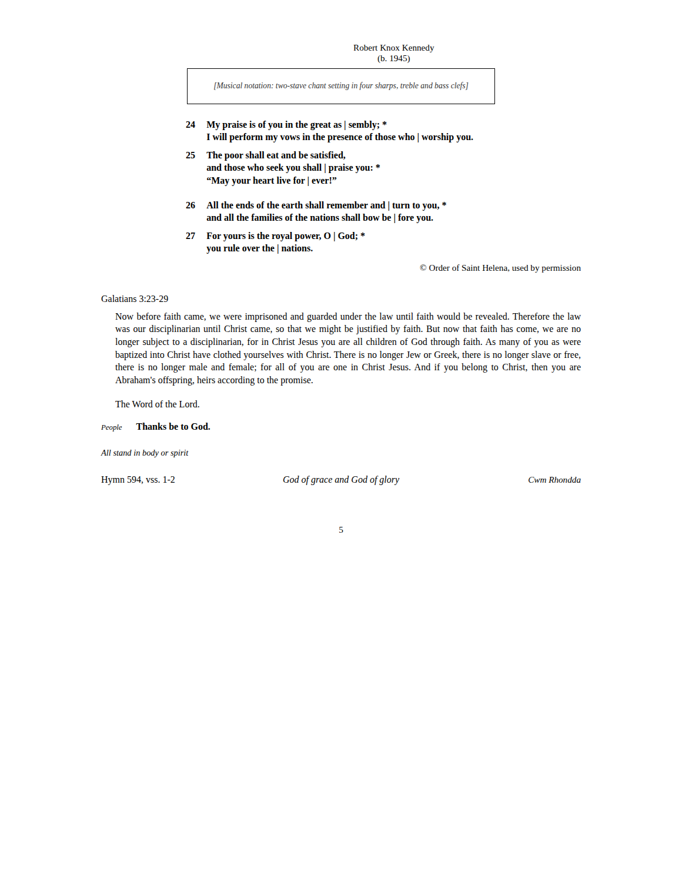Robert Knox Kennedy
(b. 1945)
[Musical notation: two-stave chant setting in four sharps, treble and bass clefs]
24 My praise is of you in the great as | sembly; * I will perform my vows in the presence of those who | worship you.
25 The poor shall eat and be satisfied, and those who seek you shall | praise you: * “May your heart live for | ever!”
26 All the ends of the earth shall remember and | turn to you, * and all the families of the nations shall bow be | fore you.
27 For yours is the royal power, O | God; * you rule over the | nations.
© Order of Saint Helena, used by permission
Galatians 3:23-29
Now before faith came, we were imprisoned and guarded under the law until faith would be revealed. Therefore the law was our disciplinarian until Christ came, so that we might be justified by faith. But now that faith has come, we are no longer subject to a disciplinarian, for in Christ Jesus you are all children of God through faith. As many of you as were baptized into Christ have clothed yourselves with Christ. There is no longer Jew or Greek, there is no longer slave or free, there is no longer male and female; for all of you are one in Christ Jesus. And if you belong to Christ, then you are Abraham's offspring, heirs according to the promise.
The Word of the Lord.
People Thanks be to God.
All stand in body or spirit
Hymn 594, vss. 1-2 God of grace and God of glory Cwm Rhondda
5